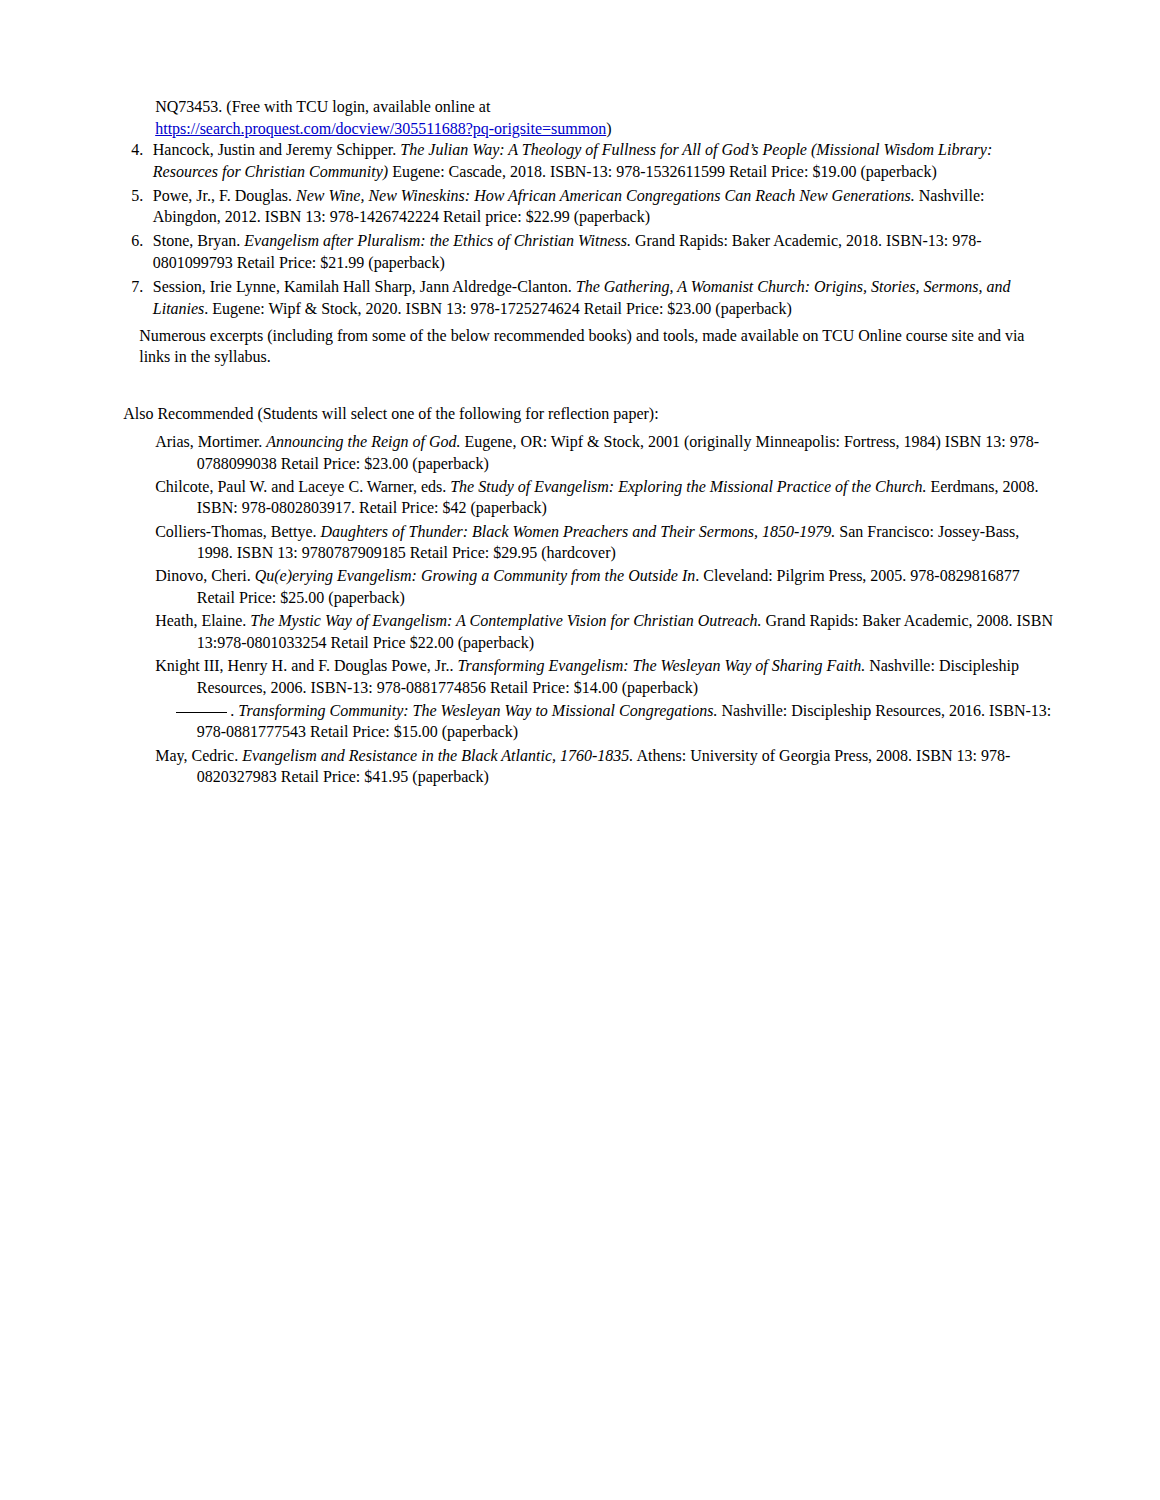NQ73453. (Free with TCU login, available online at
https://search.proquest.com/docview/305511688?pq-origsite=summon)
Hancock, Justin and Jeremy Schipper. The Julian Way: A Theology of Fullness for All of God’s People (Missional Wisdom Library: Resources for Christian Community) Eugene: Cascade, 2018. ISBN-13: 978-1532611599 Retail Price: $19.00 (paperback)
Powe, Jr., F. Douglas. New Wine, New Wineskins: How African American Congregations Can Reach New Generations. Nashville: Abingdon, 2012. ISBN 13: 978-1426742224 Retail price: $22.99 (paperback)
Stone, Bryan. Evangelism after Pluralism: the Ethics of Christian Witness. Grand Rapids: Baker Academic, 2018. ISBN-13: 978-0801099793 Retail Price: $21.99 (paperback)
Session, Irie Lynne, Kamilah Hall Sharp, Jann Aldredge-Clanton. The Gathering, A Womanist Church: Origins, Stories, Sermons, and Litanies. Eugene: Wipf & Stock, 2020. ISBN 13: 978-1725274624 Retail Price: $23.00 (paperback)
Numerous excerpts (including from some of the below recommended books) and tools, made available on TCU Online course site and via links in the syllabus.
Also Recommended (Students will select one of the following for reflection paper):
Arias, Mortimer. Announcing the Reign of God. Eugene, OR: Wipf & Stock, 2001 (originally Minneapolis: Fortress, 1984) ISBN 13: 978-0788099038 Retail Price: $23.00 (paperback)
Chilcote, Paul W. and Laceye C. Warner, eds. The Study of Evangelism: Exploring the Missional Practice of the Church. Eerdmans, 2008. ISBN: 978-0802803917. Retail Price: $42 (paperback)
Colliers-Thomas, Bettye. Daughters of Thunder: Black Women Preachers and Their Sermons, 1850-1979. San Francisco: Jossey-Bass, 1998. ISBN 13: 9780787909185 Retail Price: $29.95 (hardcover)
Dinovo, Cheri. Qu(e)erying Evangelism: Growing a Community from the Outside In. Cleveland: Pilgrim Press, 2005. 978-0829816877 Retail Price: $25.00 (paperback)
Heath, Elaine. The Mystic Way of Evangelism: A Contemplative Vision for Christian Outreach. Grand Rapids: Baker Academic, 2008. ISBN 13:978-0801033254 Retail Price $22.00 (paperback)
Knight III, Henry H. and F. Douglas Powe, Jr.. Transforming Evangelism: The Wesleyan Way of Sharing Faith. Nashville: Discipleship Resources, 2006. ISBN-13: 978-0881774856 Retail Price: $14.00 (paperback)
. Transforming Community: The Wesleyan Way to Missional Congregations. Nashville: Discipleship Resources, 2016. ISBN-13: 978-0881777543 Retail Price: $15.00 (paperback)
May, Cedric. Evangelism and Resistance in the Black Atlantic, 1760-1835. Athens: University of Georgia Press, 2008. ISBN 13: 978-0820327983 Retail Price: $41.95 (paperback)